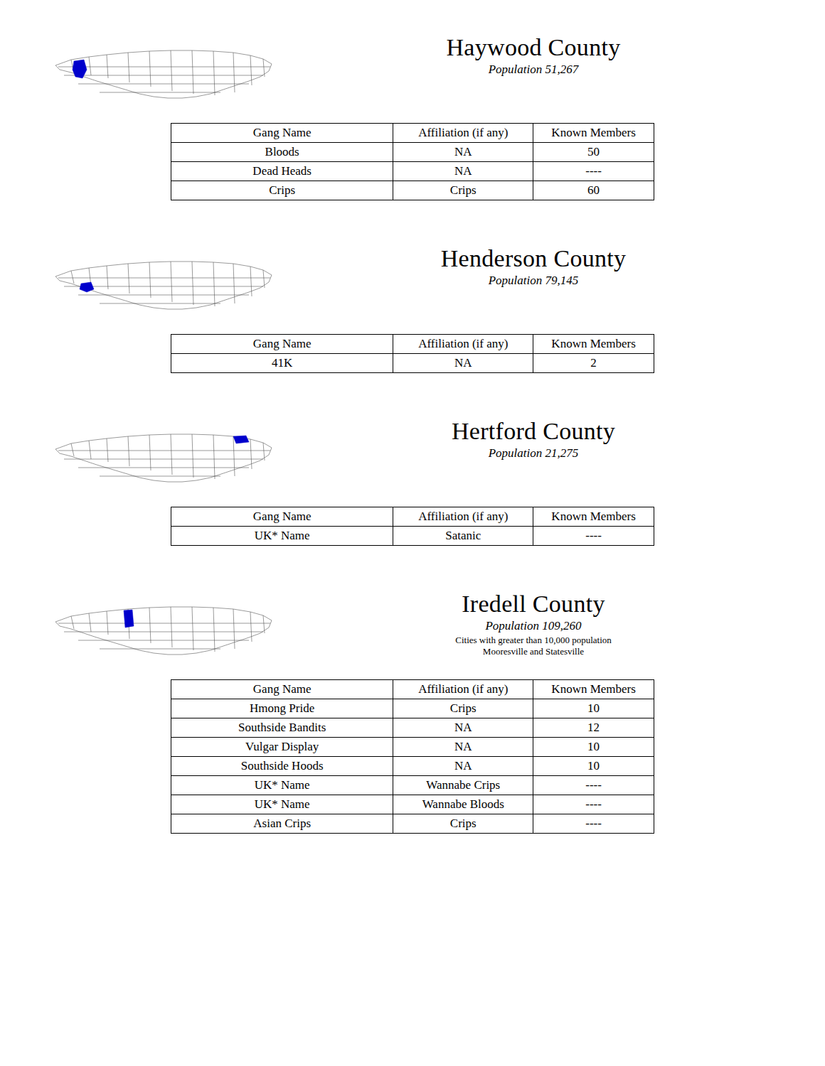Haywood County
Population 51,267
| Gang Name | Affiliation (if any) | Known Members |
| --- | --- | --- |
| Bloods | NA | 50 |
| Dead Heads | NA | ---- |
| Crips | Crips | 60 |
Henderson County
Population 79,145
| Gang Name | Affiliation (if any) | Known Members |
| --- | --- | --- |
| 41K | NA | 2 |
Hertford County
Population 21,275
| Gang Name | Affiliation (if any) | Known Members |
| --- | --- | --- |
| UK* Name | Satanic | ---- |
Iredell County
Population 109,260
Cities with greater than 10,000 population
Mooresville and Statesville
| Gang Name | Affiliation (if any) | Known Members |
| --- | --- | --- |
| Hmong Pride | Crips | 10 |
| Southside Bandits | NA | 12 |
| Vulgar Display | NA | 10 |
| Southside Hoods | NA | 10 |
| UK* Name | Wannabe Crips | ---- |
| UK* Name | Wannabe Bloods | ---- |
| Asian Crips | Crips | ---- |